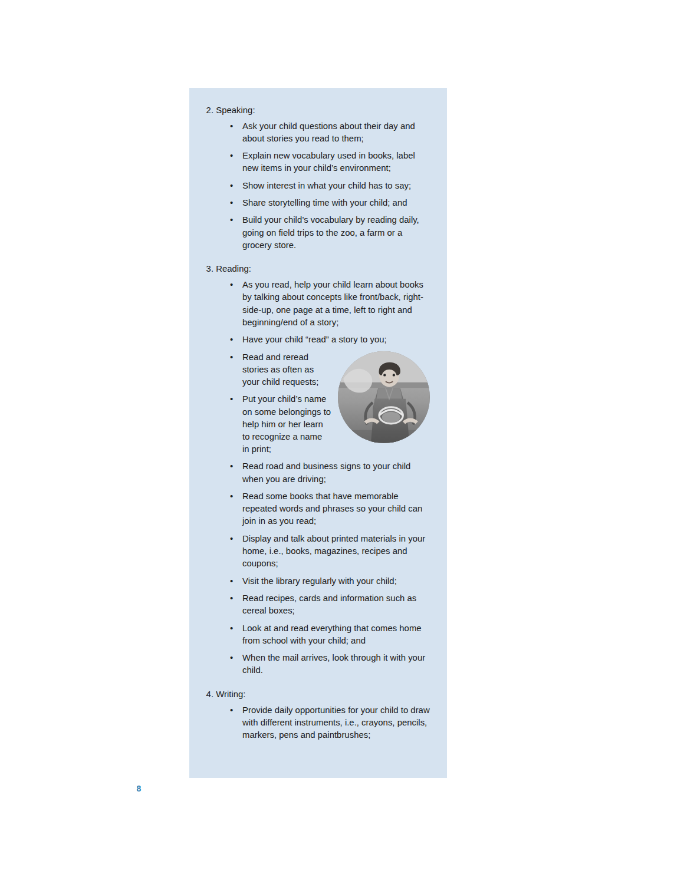2. Speaking:
Ask your child questions about their day and about stories you read to them;
Explain new vocabulary used in books, label new items in your child’s environment;
Show interest in what your child has to say;
Share storytelling time with your child; and
Build your child’s vocabulary by reading daily, going on field trips to the zoo, a farm or a grocery store.
3. Reading:
As you read, help your child learn about books by talking about concepts like front/back, right-side-up, one page at a time, left to right and beginning/end of a story;
Have your child “read” a story to you;
Read and reread stories as often as your child requests;
Put your child’s name on some belongings to help him or her learn to recognize a name in print;
Read road and business signs to your child when you are driving;
Read some books that have memorable repeated words and phrases so your child can join in as you read;
Display and talk about printed materials in your home, i.e., books, magazines, recipes and coupons;
Visit the library regularly with your child;
Read recipes, cards and information such as cereal boxes;
Look at and read everything that comes home from school with your child; and
When the mail arrives, look through it with your child.
4. Writing:
Provide daily opportunities for your child to draw with different instruments, i.e., crayons, pencils, markers, pens and paintbrushes;
8